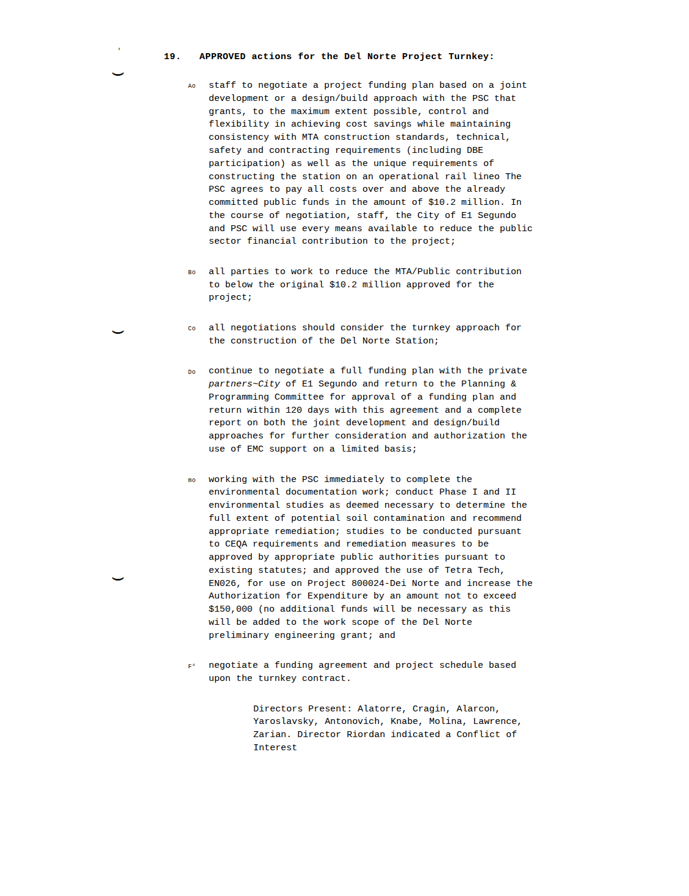'
19.
APPROVED actions for the Del Norte Project Turnkey:
Ao
staff to negotiate a project funding plan based on a joint development or a design/build approach with the PSC that grants, to the maximum extent possible, control and flexibility in achieving cost savings while maintaining consistency with MTA construction standards, technical, safety and contracting requirements (including DBE participation) as well as the unique requirements of constructing the station on an operational rail lineo The PSC agrees to pay all costs over and above the already committed public funds in the amount of $10.2 million. In the course of negotiation, staff, the City of E1 Segundo and PSC will use every means available to reduce the public sector financial contribution to the project;
Bo
all parties to work to reduce the MTA/Public contribution to below the original $10.2 million approved for the project;
Co
all negotiations should consider the turnkey approach for the construction of the Del Norte Station;
Do
continue to negotiate a full funding plan with the private partners~City of E1 Segundo and return to the Planning & Programming Committee for approval of a funding plan and return within 120 days with this agreement and a complete report on both the joint development and design/build approaches for further consideration and authorization the use of EMC support on a limited basis;
mo
working with the PSC immediately to complete the environmental documentation work; conduct Phase I and II environmental studies as deemed necessary to determine the full extent of potential soil contamination and recommend appropriate remediation; studies to be conducted pursuant to CEQA requirements and remediation measures to be approved by appropriate public authorities pursuant to existing statutes; and approved the use of Tetra Tech, EN026, for use on Project 800024-Dei Norte and increase the Authorization for Expenditure by an amount not to exceed $150,000 (no additional funds will be necessary as this will be added to the work scope of the Del Norte preliminary engineering grant; and
F°
negotiate a funding agreement and project schedule based upon the turnkey contract.
Directors Present: Alatorre, Cragin, Alarcon, Yaroslavsky, Antonovich, Knabe, Molina, Lawrence, Zarian. Director Riordan indicated a Conflict of Interest